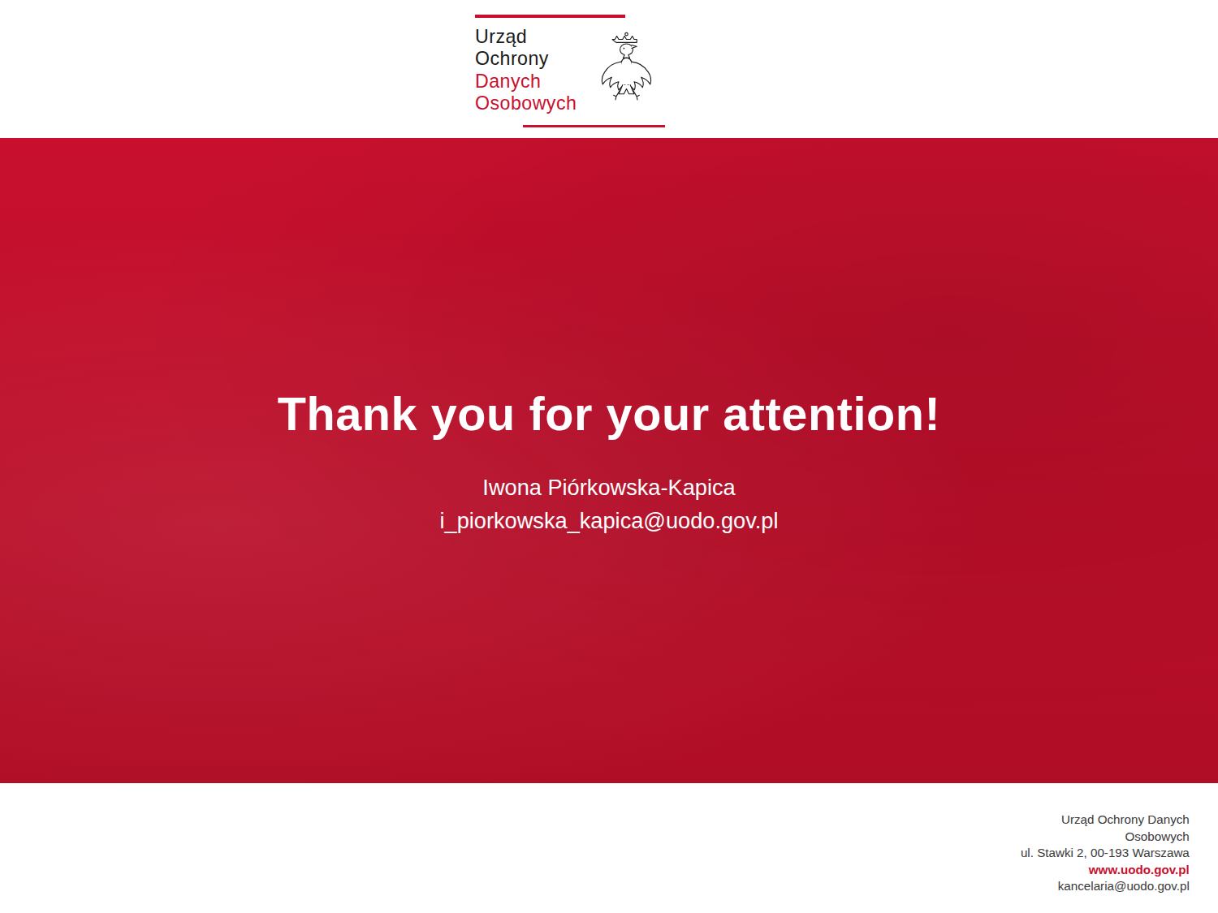Urząd
Ochrony
Danych
Osobowych
Thank you for your attention!
Iwona Piórkowska-Kapica
i_piorkowska_kapica@uodo.gov.pl
Urząd Ochrony Danych
Osobowych
ul. Stawki 2, 00-193 Warszawa
www.uodo.gov.pl
kancelaria@uodo.gov.pl